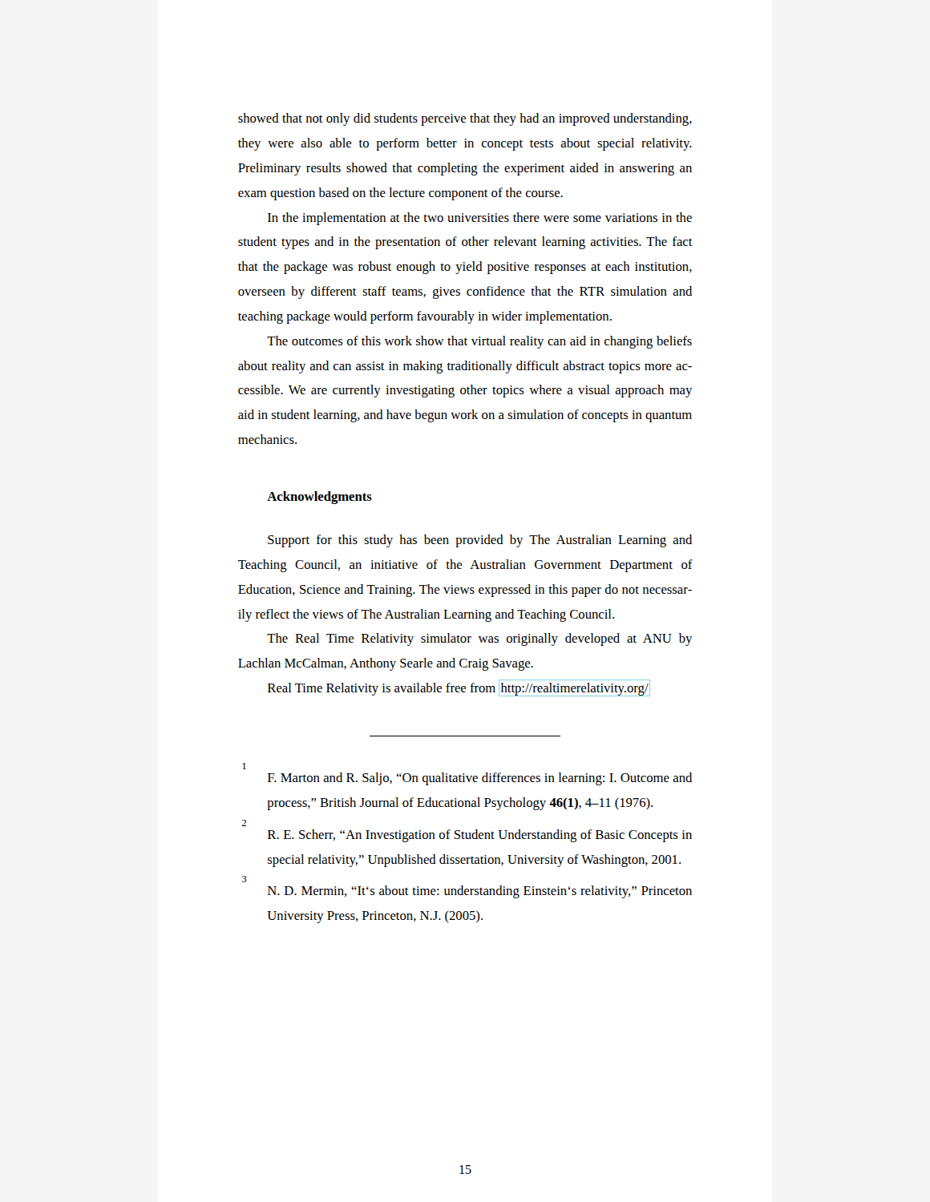showed that not only did students perceive that they had an improved understanding, they were also able to perform better in concept tests about special relativity. Preliminary results showed that completing the experiment aided in answering an exam question based on the lecture component of the course.
In the implementation at the two universities there were some variations in the student types and in the presentation of other relevant learning activities. The fact that the package was robust enough to yield positive responses at each institution, overseen by different staff teams, gives confidence that the RTR simulation and teaching package would perform favourably in wider implementation.
The outcomes of this work show that virtual reality can aid in changing beliefs about reality and can assist in making traditionally difficult abstract topics more accessible. We are currently investigating other topics where a visual approach may aid in student learning, and have begun work on a simulation of concepts in quantum mechanics.
Acknowledgments
Support for this study has been provided by The Australian Learning and Teaching Council, an initiative of the Australian Government Department of Education, Science and Training. The views expressed in this paper do not necessarily reflect the views of The Australian Learning and Teaching Council.
The Real Time Relativity simulator was originally developed at ANU by Lachlan McCalman, Anthony Searle and Craig Savage.
Real Time Relativity is available free from http://realtimerelativity.org/
F. Marton and R. Saljo, “On qualitative differences in learning: I. Outcome and process,” British Journal of Educational Psychology 46(1), 4–11 (1976).
R. E. Scherr, “An Investigation of Student Understanding of Basic Concepts in special relativity,” Unpublished dissertation, University of Washington, 2001.
N. D. Mermin, “It‘s about time: understanding Einstein‘s relativity,” Princeton University Press, Princeton, N.J. (2005).
15